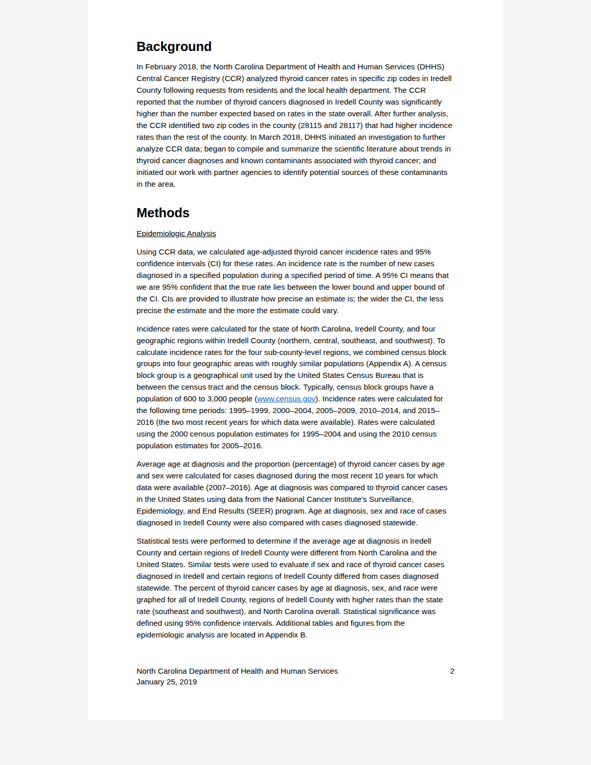Background
In February 2018, the North Carolina Department of Health and Human Services (DHHS) Central Cancer Registry (CCR) analyzed thyroid cancer rates in specific zip codes in Iredell County following requests from residents and the local health department. The CCR reported that the number of thyroid cancers diagnosed in Iredell County was significantly higher than the number expected based on rates in the state overall. After further analysis, the CCR identified two zip codes in the county (28115 and 28117) that had higher incidence rates than the rest of the county. In March 2018, DHHS initiated an investigation to further analyze CCR data; began to compile and summarize the scientific literature about trends in thyroid cancer diagnoses and known contaminants associated with thyroid cancer; and initiated our work with partner agencies to identify potential sources of these contaminants in the area.
Methods
Epidemiologic Analysis
Using CCR data, we calculated age-adjusted thyroid cancer incidence rates and 95% confidence intervals (CI) for these rates. An incidence rate is the number of new cases diagnosed in a specified population during a specified period of time. A 95% CI means that we are 95% confident that the true rate lies between the lower bound and upper bound of the CI. CIs are provided to illustrate how precise an estimate is; the wider the CI, the less precise the estimate and the more the estimate could vary.
Incidence rates were calculated for the state of North Carolina, Iredell County, and four geographic regions within Iredell County (northern, central, southeast, and southwest). To calculate incidence rates for the four sub-county-level regions, we combined census block groups into four geographic areas with roughly similar populations (Appendix A). A census block group is a geographical unit used by the United States Census Bureau that is between the census tract and the census block. Typically, census block groups have a population of 600 to 3,000 people (www.census.gov). Incidence rates were calculated for the following time periods: 1995–1999, 2000–2004, 2005–2009, 2010–2014, and 2015–2016 (the two most recent years for which data were available). Rates were calculated using the 2000 census population estimates for 1995–2004 and using the 2010 census population estimates for 2005–2016.
Average age at diagnosis and the proportion (percentage) of thyroid cancer cases by age and sex were calculated for cases diagnosed during the most recent 10 years for which data were available (2007–2016). Age at diagnosis was compared to thyroid cancer cases in the United States using data from the National Cancer Institute's Surveillance, Epidemiology, and End Results (SEER) program. Age at diagnosis, sex and race of cases diagnosed in Iredell County were also compared with cases diagnosed statewide.
Statistical tests were performed to determine if the average age at diagnosis in Iredell County and certain regions of Iredell County were different from North Carolina and the United States. Similar tests were used to evaluate if sex and race of thyroid cancer cases diagnosed in Iredell and certain regions of Iredell County differed from cases diagnosed statewide. The percent of thyroid cancer cases by age at diagnosis, sex, and race were graphed for all of Iredell County, regions of Iredell County with higher rates than the state rate (southeast and southwest), and North Carolina overall. Statistical significance was defined using 95% confidence intervals. Additional tables and figures from the epidemiologic analysis are located in Appendix B.
North Carolina Department of Health and Human Services January 25, 2019
2